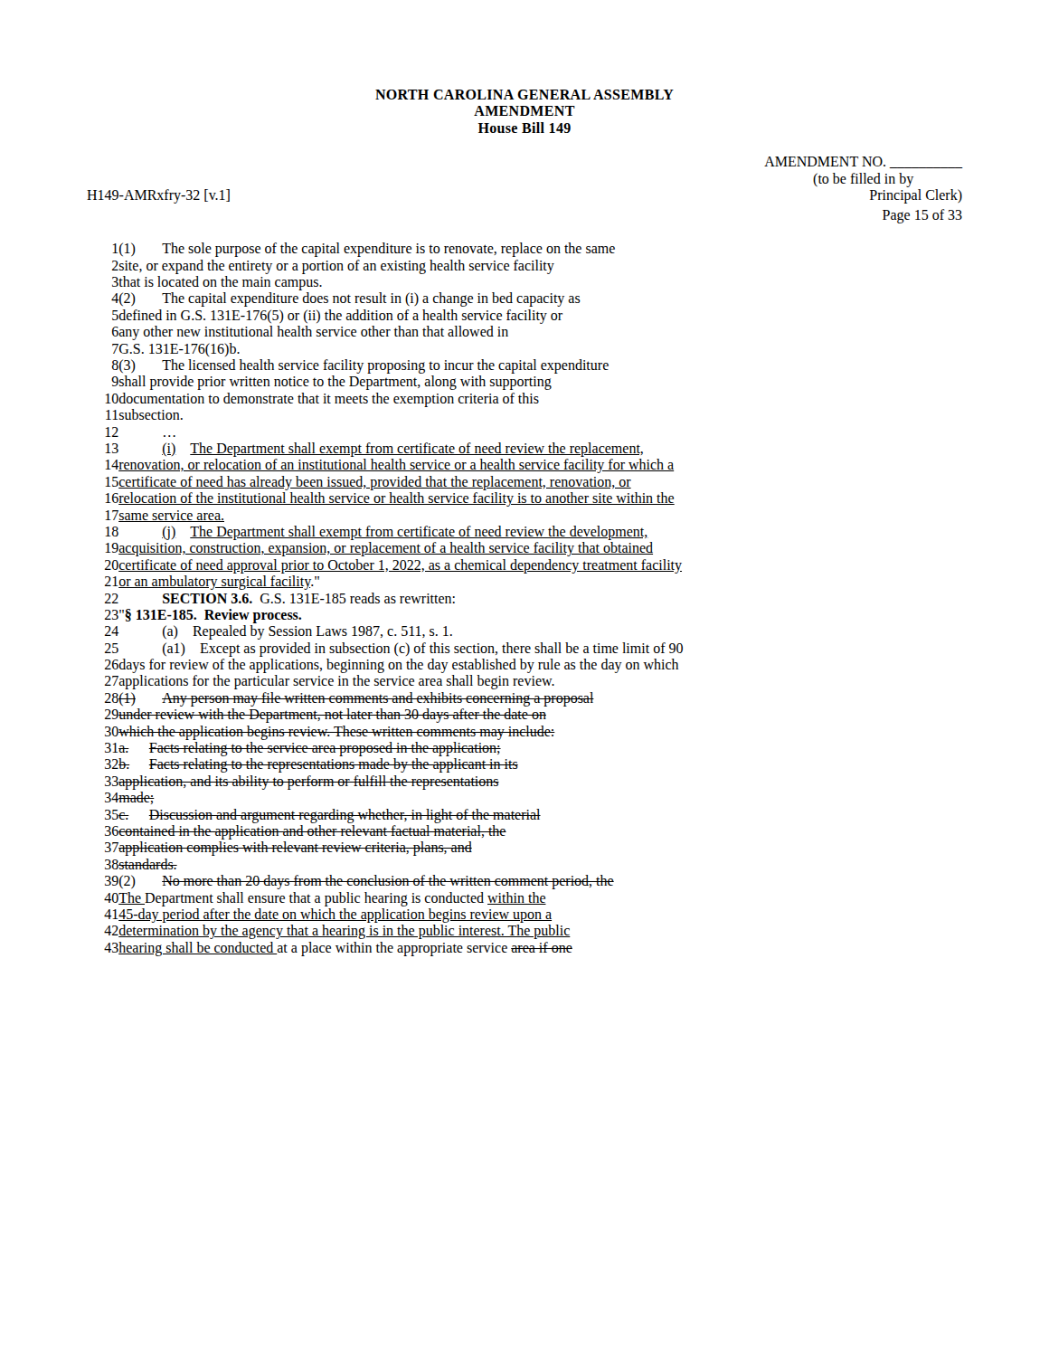NORTH CAROLINA GENERAL ASSEMBLY
AMENDMENT
House Bill 149
AMENDMENT NO. __________
(to be filled in by
H149-AMRxfry-32 [v.1]
Principal Clerk)
Page 15 of 33
| 1 | (1) The sole purpose of the capital expenditure is to renovate, replace on the same |
| 2 | site, or expand the entirety or a portion of an existing health service facility |
| 3 | that is located on the main campus. |
| 4 | (2) The capital expenditure does not result in (i) a change in bed capacity as |
| 5 | defined in G.S. 131E-176(5) or (ii) the addition of a health service facility or |
| 6 | any other new institutional health service other than that allowed in |
| 7 | G.S. 131E-176(16)b. |
| 8 | (3) The licensed health service facility proposing to incur the capital expenditure |
| 9 | shall provide prior written notice to the Department, along with supporting |
| 10 | documentation to demonstrate that it meets the exemption criteria of this |
| 11 | subsection. |
| 12 | … |
| 13 | (i) The Department shall exempt from certificate of need review the replacement, |
| 14 | renovation, or relocation of an institutional health service or a health service facility for which a |
| 15 | certificate of need has already been issued, provided that the replacement, renovation, or |
| 16 | relocation of the institutional health service or health service facility is to another site within the |
| 17 | same service area. |
| 18 | (j) The Department shall exempt from certificate of need review the development, |
| 19 | acquisition, construction, expansion, or replacement of a health service facility that obtained |
| 20 | certificate of need approval prior to October 1, 2022, as a chemical dependency treatment facility |
| 21 | or an ambulatory surgical facility ." |
| 22 | SECTION 3.6. G.S. 131E-185 reads as rewritten: |
| 23 | " § 131E-185. Review process. |
| 24 | (a) Repealed by Session Laws 1987, c. 511, s. 1. |
| 25 | (a1) Except as provided in subsection (c) of this section, there shall be a time limit of 90 |
| 26 | days for review of the applications, beginning on the day established by rule as the day on which |
| 27 | applications for the particular service in the service area shall begin review. |
| 28 | (1) Any person may file written comments and exhibits concerning a proposal |
| 29 | under review with the Department, not later than 30 days after the date on |
| 30 | which the application begins review. These written comments may include: |
| 31 | a. Facts relating to the service area proposed in the application; |
| 32 | b. Facts relating to the representations made by the applicant in its |
| 33 | application, and its ability to perform or fulfill the representations |
| 34 | made; |
| 35 | c. Discussion and argument regarding whether, in light of the material |
| 36 | contained in the application and other relevant factual material, the |
| 37 | application complies with relevant review criteria, plans, and |
| 38 | standards. |
| 39 | (2) No more than 20 days from the conclusion of the written comment period, the |
| 40 | The Department shall ensure that a public hearing is conducted within the |
| 41 | 45-day period after the date on which the application begins review upon a |
| 42 | determination by the agency that a hearing is in the public interest. The public |
| 43 | hearing shall be conducted at a place within the appropriate service area if one |